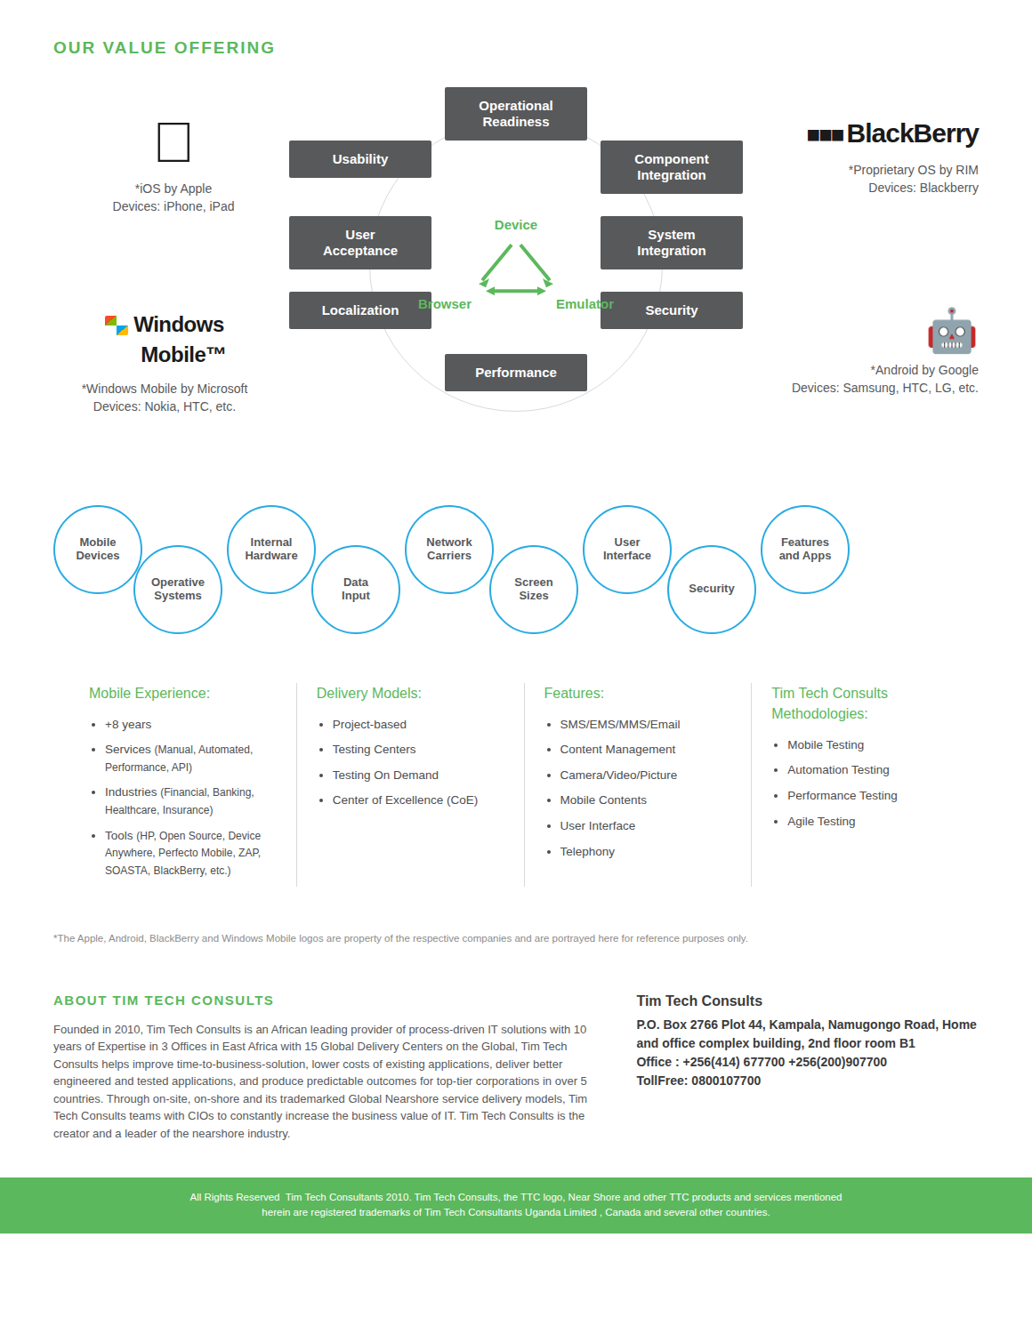Our Value Offering

*iOS by Apple
Devices: iPhone, iPad
■■■BlackBerry
*Proprietary OS by RIM
Devices: Blackberry
Windows
Mobile™
*Windows Mobile by Microsoft
Devices: Nokia, HTC, etc.
🤖
*Android by Google
Devices: Samsung, HTC, LG, etc.
Operational
Readiness
Component
Integration
System
Integration
Security
Performance
Localization
User
Acceptance
Usability
Device
Browser Emulator
Mobile
Devices
Operative
Systems
Internal
Hardware
Data
Input
Network
Carriers
Screen
Sizes
User
Interface
Security
Features
and Apps
Mobile Experience:
+8 years
Services (Manual, Automated, Performance, API)
Industries (Financial, Banking, Healthcare, Insurance)
Tools (HP, Open Source, Device Anywhere, Perfecto Mobile, ZAP, SOASTA, BlackBerry, etc.)
Delivery Models:
Project-based
Testing Centers
Testing On Demand
Center of Excellence (CoE)
Features:
SMS/EMS/MMS/Email
Content Management
Camera/Video/Picture
Mobile Contents
User Interface
Telephony
Tim Tech Consults Methodologies:
Mobile Testing
Automation Testing
Performance Testing
Agile Testing
*The Apple, Android, BlackBerry and Windows Mobile logos are property of the respective companies and are portrayed here for reference purposes only.
About Tim Tech Consults
Founded in 2010, Tim Tech Consults is an African leading provider of process-driven IT solutions with 10 years of Expertise in 3 Offices in East Africa with 15 Global Delivery Centers on the Global, Tim Tech Consults helps improve time-to-business-solution, lower costs of existing applications, deliver better engineered and tested applications, and produce predictable outcomes for top-tier corporations in over 5 countries. Through on-site, on-shore and its trademarked Global Nearshore service delivery models, Tim Tech Consults teams with CIOs to constantly increase the business value of IT. Tim Tech Consults is the creator and a leader of the nearshore industry.
Tim Tech Consults
P.O. Box 2766 Plot 44, Kampala, Namugongo Road, Home and office complex building, 2nd floor room B1
Office : +256(414) 677700 +256(200)907700
TollFree: 0800107700
All Rights Reserved Tim Tech Consultants 2010. Tim Tech Consults, the TTC logo, Near Shore and other TTC products and services mentioned
herein are registered trademarks of Tim Tech Consultants Uganda Limited , Canada and several other countries.